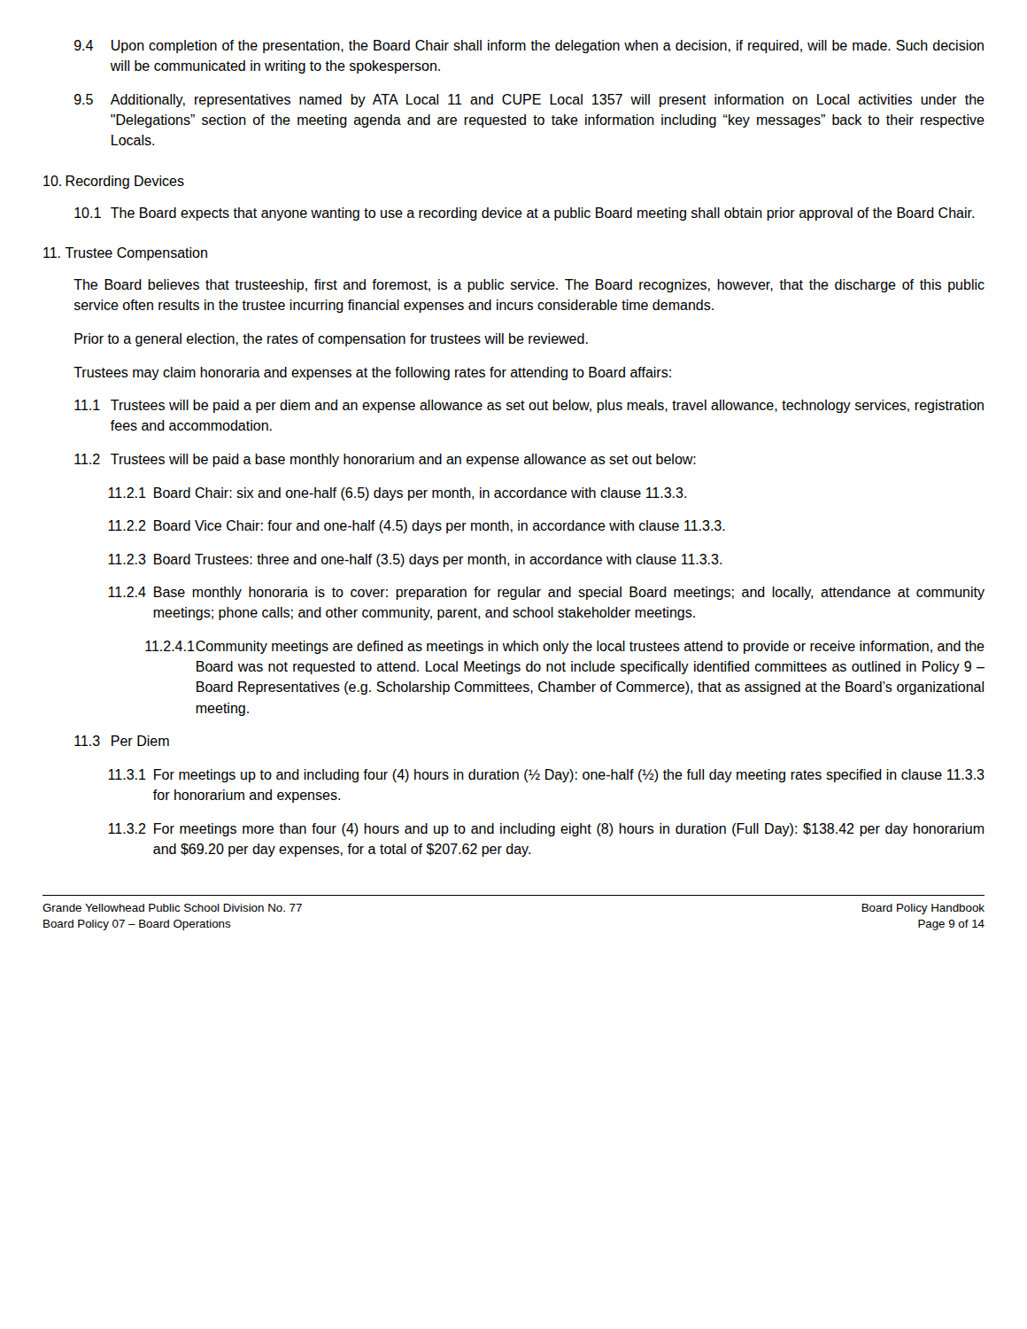9.4 Upon completion of the presentation, the Board Chair shall inform the delegation when a decision, if required, will be made. Such decision will be communicated in writing to the spokesperson.
9.5 Additionally, representatives named by ATA Local 11 and CUPE Local 1357 will present information on Local activities under the "Delegations” section of the meeting agenda and are requested to take information including “key messages” back to their respective Locals.
10. Recording Devices
10.1 The Board expects that anyone wanting to use a recording device at a public Board meeting shall obtain prior approval of the Board Chair.
11. Trustee Compensation
The Board believes that trusteeship, first and foremost, is a public service. The Board recognizes, however, that the discharge of this public service often results in the trustee incurring financial expenses and incurs considerable time demands.
Prior to a general election, the rates of compensation for trustees will be reviewed.
Trustees may claim honoraria and expenses at the following rates for attending to Board affairs:
11.1 Trustees will be paid a per diem and an expense allowance as set out below, plus meals, travel allowance, technology services, registration fees and accommodation.
11.2 Trustees will be paid a base monthly honorarium and an expense allowance as set out below:
11.2.1 Board Chair: six and one-half (6.5) days per month, in accordance with clause 11.3.3.
11.2.2 Board Vice Chair: four and one-half (4.5) days per month, in accordance with clause 11.3.3.
11.2.3 Board Trustees: three and one-half (3.5) days per month, in accordance with clause 11.3.3.
11.2.4 Base monthly honoraria is to cover: preparation for regular and special Board meetings; and locally, attendance at community meetings; phone calls; and other community, parent, and school stakeholder meetings.
11.2.4.1 Community meetings are defined as meetings in which only the local trustees attend to provide or receive information, and the Board was not requested to attend. Local Meetings do not include specifically identified committees as outlined in Policy 9 – Board Representatives (e.g. Scholarship Committees, Chamber of Commerce), that as assigned at the Board’s organizational meeting.
11.3 Per Diem
11.3.1 For meetings up to and including four (4) hours in duration (½ Day): one-half (½) the full day meeting rates specified in clause 11.3.3 for honorarium and expenses.
11.3.2 For meetings more than four (4) hours and up to and including eight (8) hours in duration (Full Day): $138.42 per day honorarium and $69.20 per day expenses, for a total of $207.62 per day.
Grande Yellowhead Public School Division No. 77
Board Policy 07 – Board Operations
Board Policy Handbook
Page 9 of 14